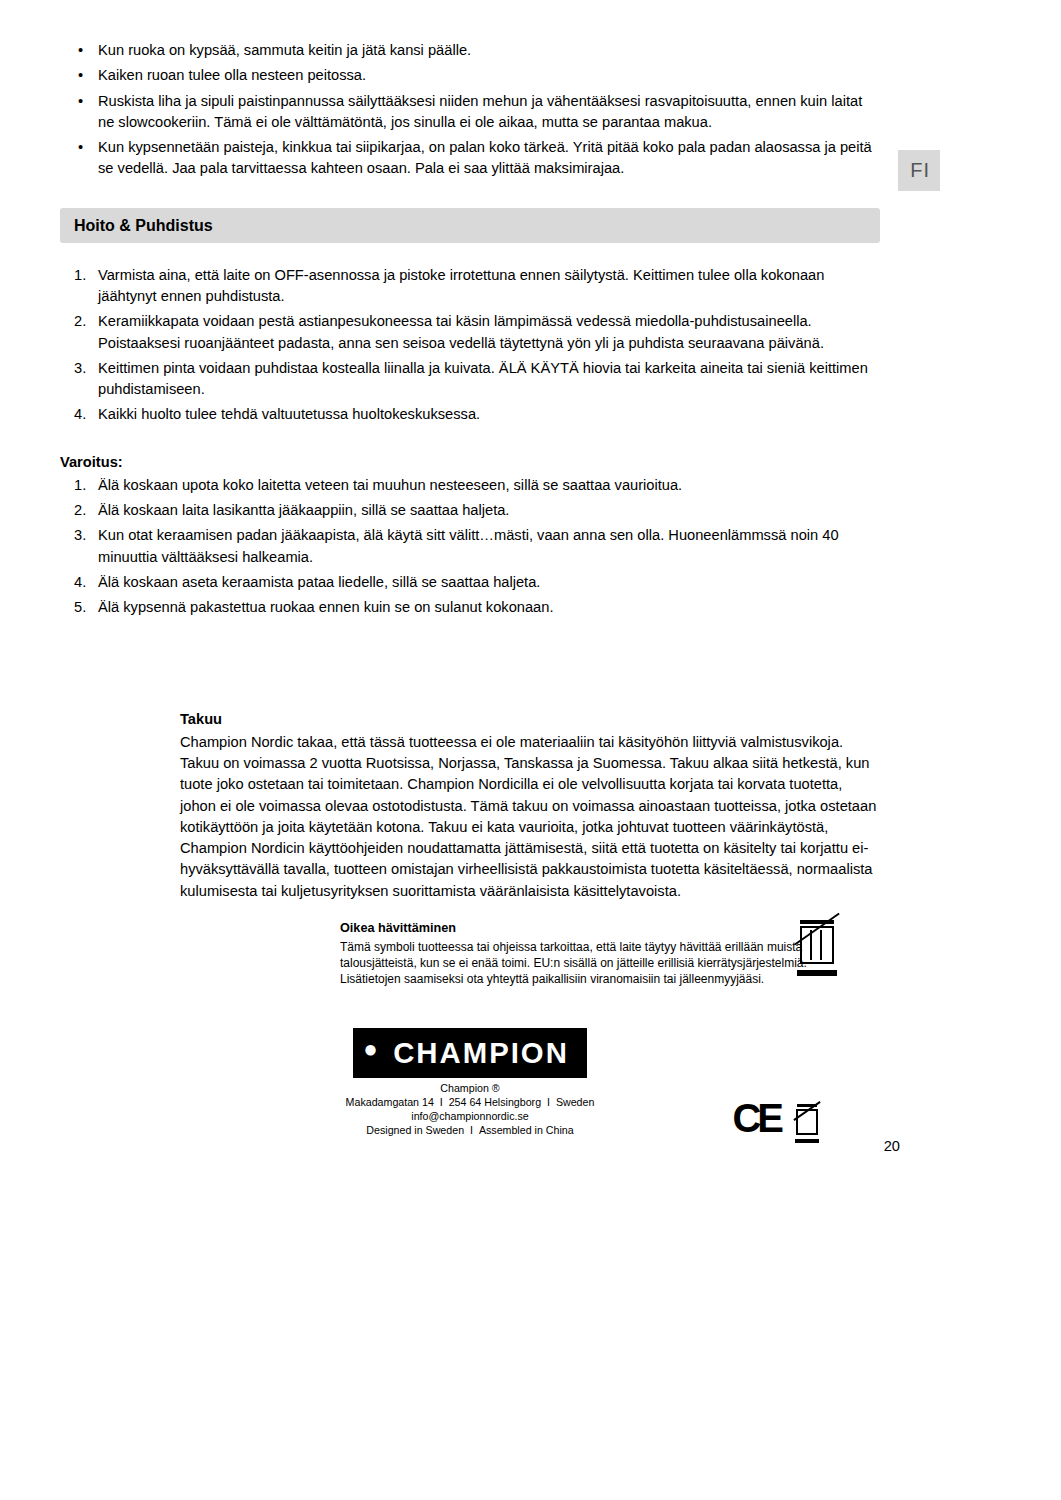FI
Kun ruoka on kypsää, sammuta keitin ja jätä kansi päälle.
Kaiken ruoan tulee olla nesteen peitossa.
Ruskista liha ja sipuli paistinpannussa säilyttääksesi niiden mehun ja vähentääksesi rasvapitoisuutta, ennen kuin laitat ne slowcookeriin. Tämä ei ole välttämätöntä, jos sinulla ei ole aikaa, mutta se parantaa makua.
Kun kypsennetään paisteja, kinkkua tai siipikarjaa, on palan koko tärkeä. Yritä pitää koko pala padan alaosassa ja peitä se vedellä. Jaa pala tarvittaessa kahteen osaan. Pala ei saa ylittää maksimirajaa.
Hoito & Puhdistus
Varmista aina, että laite on OFF-asennossa ja pistoke irrotettuna ennen säilytystä. Keittimen tulee olla kokonaan jäähtynyt ennen puhdistusta.
Keramiikkapata voidaan pestä astianpesukoneessa tai käsin lämpimässä vedessä miedolla-puhdistusaineella. Poistaaksesi ruoanjäänteet padasta, anna sen seisoa vedellä täytettynä yön yli ja puhdista seuraavana päivänä.
Keittimen pinta voidaan puhdistaa kostealla liinalla ja kuivata. ÄLÄ KÄYTÄ hiovia tai karkeita aineita tai sieniä keittimen puhdistamiseen.
Kaikki huolto tulee tehdä valtuutetussa huoltokeskuksessa.
Varoitus:
Älä koskaan upota koko laitetta veteen tai muuhun nesteeseen, sillä se saattaa vaurioitua.
Älä koskaan laita lasikantta jääkaappiin, sillä se saattaa haljeta.
Kun otat keraamisen padan jääkaapista, älä käytä sitt välitt…mästi, vaan anna sen olla. Huoneenlämmssä noin 40 minuuttia välttääksesi halkeamia.
Älä koskaan aseta keraamista pataa liedelle, sillä se saattaa haljeta.
Älä kypsennä pakastettua ruokaa ennen kuin se on sulanut kokonaan.
Takuu
Champion Nordic takaa, että tässä tuotteessa ei ole materiaaliin tai käsityöhön liittyviä valmistusvikoja. Takuu on voimassa 2 vuotta Ruotsissa, Norjassa, Tanskassa ja Suomessa. Takuu alkaa siitä hetkestä, kun tuote joko ostetaan tai toimitetaan. Champion Nordicilla ei ole velvollisuutta korjata tai korvata tuotetta, johon ei ole voimassa olevaa ostotodistusta. Tämä takuu on voimassa ainoastaan tuotteissa, jotka ostetaan kotikäyttöön ja joita käytetään kotona. Takuu ei kata vaurioita, jotka johtuvat tuotteen väärinkäytöstä, Champion Nordicin käyttöohjeiden noudattamatta jättämisestä, siitä että tuotetta on käsitelty tai korjattu ei-hyväksyttävällä tavalla, tuotteen omistajan virheellisistä pakkaustoimista tuotetta käsiteltäessä, normaalista kulumisesta tai kuljetusyrityksen suorittamista vääränlaisista käsittelytavoista.
Oikea hävittäminen
Tämä symboli tuotteessa tai ohjeissa tarkoittaa, että laite täytyy hävittää erillään muista talousjätteistä, kun se ei enää toimi. EU:n sisällä on jätteille erillisiä kierrätysjärjestelmiä. Lisätietojen saamiseksi ota yhteyttä paikallisiin viranomaisiin tai jälleenmyyjääsi.
CHAMPION
Champion ®
Makadamgatan 14 I 254 64 Helsingborg I Sweden
info@championnordic.se
Designed in Sweden I Assembled in China
CE
20